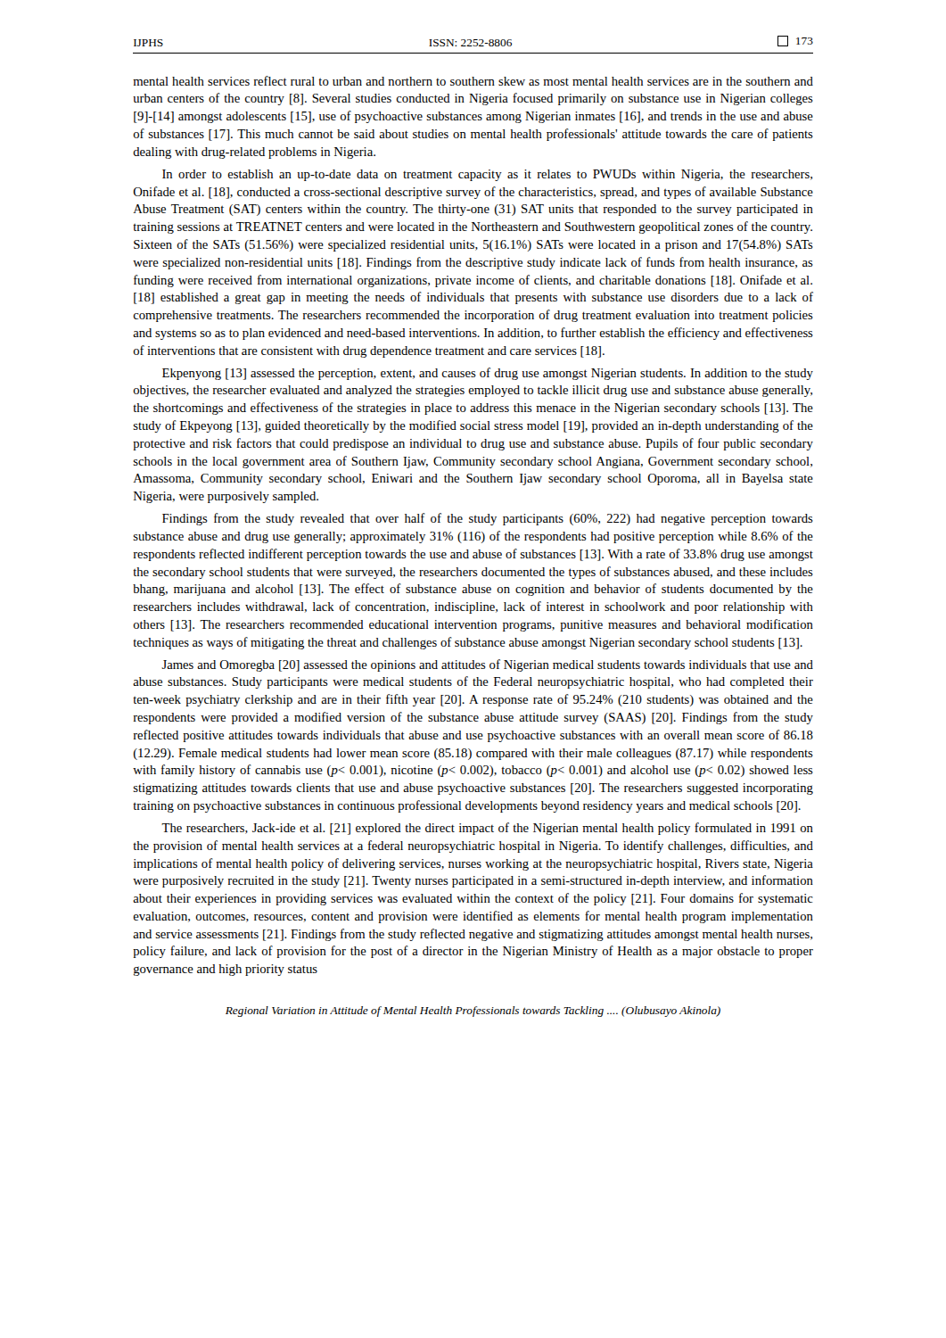IJPHS ISSN: 2252-8806 173
mental health services reflect rural to urban and northern to southern skew as most mental health services are in the southern and urban centers of the country [8]. Several studies conducted in Nigeria focused primarily on substance use in Nigerian colleges [9]-[14] amongst adolescents [15], use of psychoactive substances among Nigerian inmates [16], and trends in the use and abuse of substances [17]. This much cannot be said about studies on mental health professionals' attitude towards the care of patients dealing with drug-related problems in Nigeria.
In order to establish an up-to-date data on treatment capacity as it relates to PWUDs within Nigeria, the researchers, Onifade et al. [18], conducted a cross-sectional descriptive survey of the characteristics, spread, and types of available Substance Abuse Treatment (SAT) centers within the country. The thirty-one (31) SAT units that responded to the survey participated in training sessions at TREATNET centers and were located in the Northeastern and Southwestern geopolitical zones of the country. Sixteen of the SATs (51.56%) were specialized residential units, 5(16.1%) SATs were located in a prison and 17(54.8%) SATs were specialized non-residential units [18]. Findings from the descriptive study indicate lack of funds from health insurance, as funding were received from international organizations, private income of clients, and charitable donations [18]. Onifade et al. [18] established a great gap in meeting the needs of individuals that presents with substance use disorders due to a lack of comprehensive treatments. The researchers recommended the incorporation of drug treatment evaluation into treatment policies and systems so as to plan evidenced and need-based interventions. In addition, to further establish the efficiency and effectiveness of interventions that are consistent with drug dependence treatment and care services [18].
Ekpenyong [13] assessed the perception, extent, and causes of drug use amongst Nigerian students. In addition to the study objectives, the researcher evaluated and analyzed the strategies employed to tackle illicit drug use and substance abuse generally, the shortcomings and effectiveness of the strategies in place to address this menace in the Nigerian secondary schools [13]. The study of Ekpeyong [13], guided theoretically by the modified social stress model [19], provided an in-depth understanding of the protective and risk factors that could predispose an individual to drug use and substance abuse. Pupils of four public secondary schools in the local government area of Southern Ijaw, Community secondary school Angiana, Government secondary school, Amassoma, Community secondary school, Eniwari and the Southern Ijaw secondary school Oporoma, all in Bayelsa state Nigeria, were purposively sampled.
Findings from the study revealed that over half of the study participants (60%, 222) had negative perception towards substance abuse and drug use generally; approximately 31% (116) of the respondents had positive perception while 8.6% of the respondents reflected indifferent perception towards the use and abuse of substances [13]. With a rate of 33.8% drug use amongst the secondary school students that were surveyed, the researchers documented the types of substances abused, and these includes bhang, marijuana and alcohol [13]. The effect of substance abuse on cognition and behavior of students documented by the researchers includes withdrawal, lack of concentration, indiscipline, lack of interest in schoolwork and poor relationship with others [13]. The researchers recommended educational intervention programs, punitive measures and behavioral modification techniques as ways of mitigating the threat and challenges of substance abuse amongst Nigerian secondary school students [13].
James and Omoregba [20] assessed the opinions and attitudes of Nigerian medical students towards individuals that use and abuse substances. Study participants were medical students of the Federal neuropsychiatric hospital, who had completed their ten-week psychiatry clerkship and are in their fifth year [20]. A response rate of 95.24% (210 students) was obtained and the respondents were provided a modified version of the substance abuse attitude survey (SAAS) [20]. Findings from the study reflected positive attitudes towards individuals that abuse and use psychoactive substances with an overall mean score of 86.18 (12.29). Female medical students had lower mean score (85.18) compared with their male colleagues (87.17) while respondents with family history of cannabis use (p< 0.001), nicotine (p< 0.002), tobacco (p< 0.001) and alcohol use (p< 0.02) showed less stigmatizing attitudes towards clients that use and abuse psychoactive substances [20]. The researchers suggested incorporating training on psychoactive substances in continuous professional developments beyond residency years and medical schools [20].
The researchers, Jack-ide et al. [21] explored the direct impact of the Nigerian mental health policy formulated in 1991 on the provision of mental health services at a federal neuropsychiatric hospital in Nigeria. To identify challenges, difficulties, and implications of mental health policy of delivering services, nurses working at the neuropsychiatric hospital, Rivers state, Nigeria were purposively recruited in the study [21]. Twenty nurses participated in a semi-structured in-depth interview, and information about their experiences in providing services was evaluated within the context of the policy [21]. Four domains for systematic evaluation, outcomes, resources, content and provision were identified as elements for mental health program implementation and service assessments [21]. Findings from the study reflected negative and stigmatizing attitudes amongst mental health nurses, policy failure, and lack of provision for the post of a director in the Nigerian Ministry of Health as a major obstacle to proper governance and high priority status
Regional Variation in Attitude of Mental Health Professionals towards Tackling .... (Olubusayo Akinola)